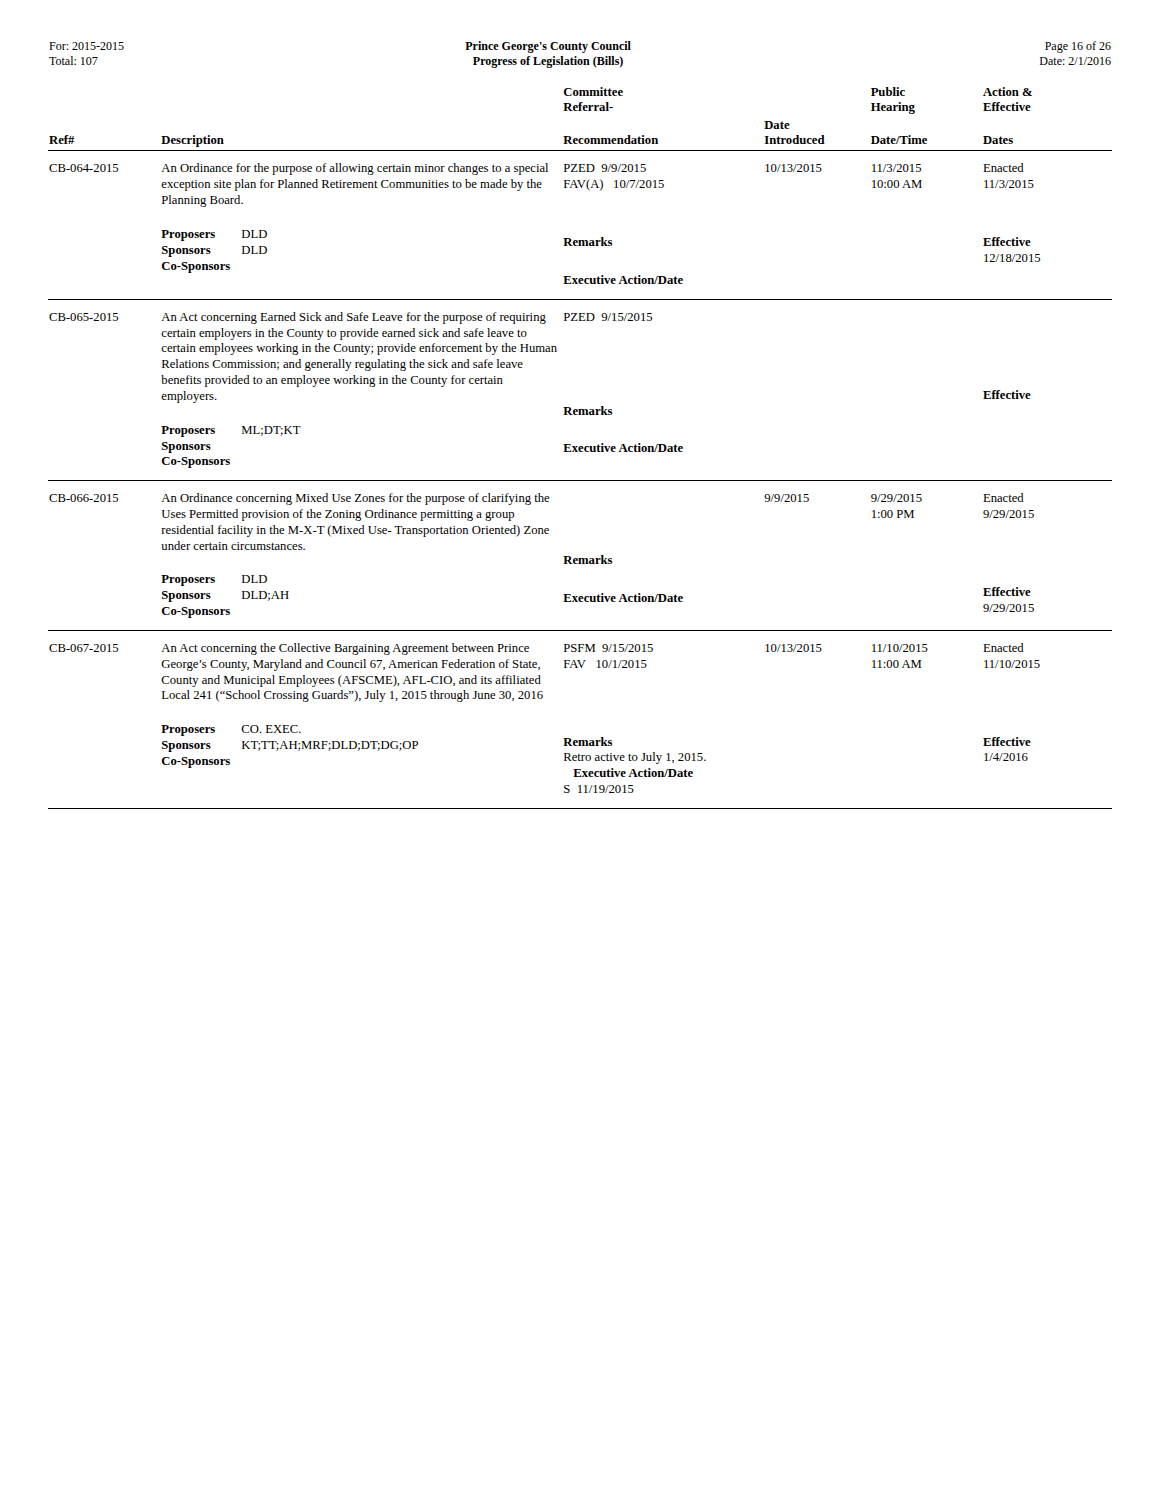| For: 2015-2015 Total: 107 | Prince George's County Council Progress of Legislation (Bills) | Page 16 of 26 Date: 2/1/2016 |
| | | Committee Referral- | | Public Hearing | Action & Effective |
| Ref# | Description | Recommendation | Date Introduced | Date/Time | Dates |
| CB-064-2015 | An Ordinance for the purpose of allowing certain minor changes to a special exception site plan for Planned Retirement Communities to be made by the Planning Board. Proposers DLD Sponsors DLD Co-Sponsors | PZED 9/9/2015 FAV(A) 10/7/2015 Remarks Executive Action/Date | 10/13/2015 | 11/3/2015 10:00 AM | Enacted 11/3/2015 Effective 12/18/2015 |
| CB-065-2015 | An Act concerning Earned Sick and Safe Leave for the purpose of requiring certain employers in the County to provide earned sick and safe leave to certain employees working in the County; provide enforcement by the Human Relations Commission; and generally regulating the sick and safe leave benefits provided to an employee working in the County for certain employers. Proposers ML;DT;KT Sponsors Co-Sponsors | PZED 9/15/2015 Remarks Executive Action/Date | | | Effective |
| CB-066-2015 | An Ordinance concerning Mixed Use Zones for the purpose of clarifying the Uses Permitted provision of the Zoning Ordinance permitting a group residential facility in the M-X-T (Mixed Use- Transportation Oriented) Zone under certain circumstances. Proposers DLD Sponsors DLD;AH Co-Sponsors | Remarks Executive Action/Date | 9/9/2015 | 9/29/2015 1:00 PM | Enacted 9/29/2015 Effective 9/29/2015 |
| CB-067-2015 | An Act concerning the Collective Bargaining Agreement between Prince George’s County, Maryland and Council 67, American Federation of State, County and Municipal Employees (AFSCME), AFL-CIO, and its affiliated Local 241 (“School Crossing Guards”), July 1, 2015 through June 30, 2016 Proposers CO. EXEC. Sponsors KT;TT;AH;MRF;DLD;DT;DG;OP Co-Sponsors | PSFM 9/15/2015 FAV 10/1/2015 Remarks Retro active to July 1, 2015. Executive Action/Date S 11/19/2015 | 10/13/2015 | 11/10/2015 11:00 AM | Enacted 11/10/2015 Effective 1/4/2016 |